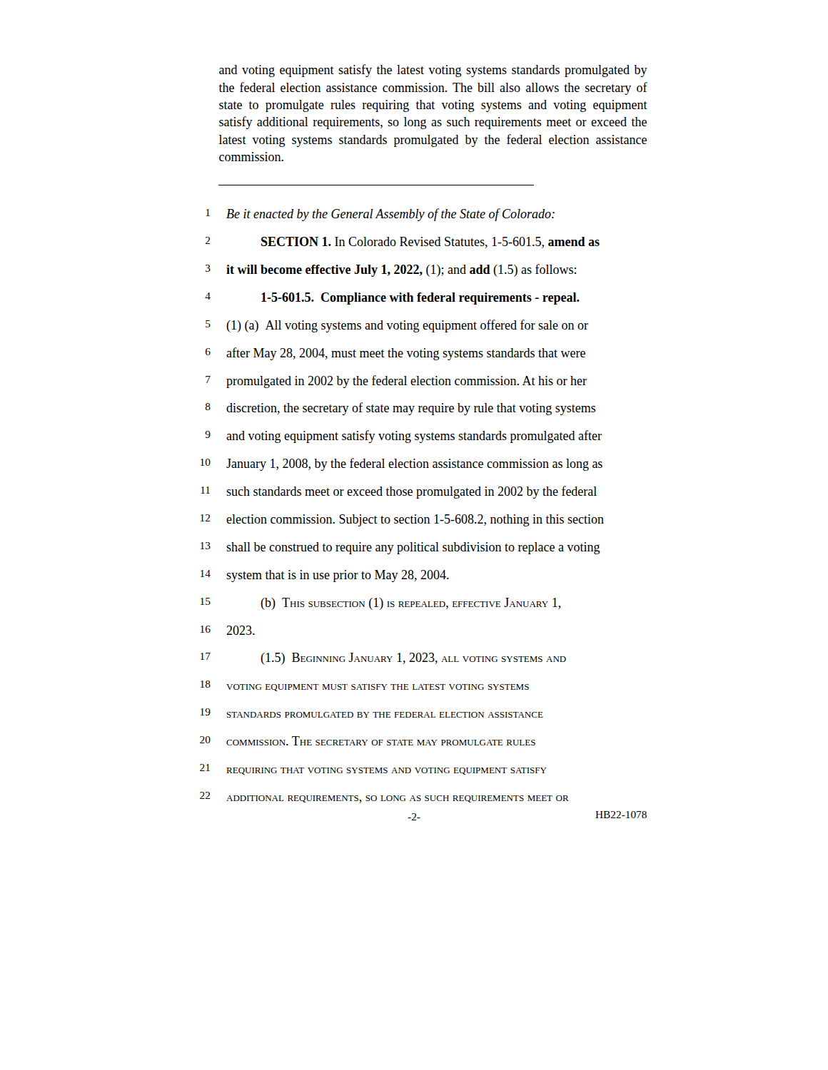and voting equipment satisfy the latest voting systems standards promulgated by the federal election assistance commission. The bill also allows the secretary of state to promulgate rules requiring that voting systems and voting equipment satisfy additional requirements, so long as such requirements meet or exceed the latest voting systems standards promulgated by the federal election assistance commission.
| 1 | Be it enacted by the General Assembly of the State of Colorado: |
| 2 | SECTION 1. In Colorado Revised Statutes, 1-5-601.5, amend as |
| 3 | it will become effective July 1, 2022, (1); and add (1.5) as follows: |
| 4 | 1-5-601.5. Compliance with federal requirements - repeal. |
| 5 | (1) (a) All voting systems and voting equipment offered for sale on or |
| 6 | after May 28, 2004, must meet the voting systems standards that were |
| 7 | promulgated in 2002 by the federal election commission. At his or her |
| 8 | discretion, the secretary of state may require by rule that voting systems |
| 9 | and voting equipment satisfy voting systems standards promulgated after |
| 10 | January 1, 2008, by the federal election assistance commission as long as |
| 11 | such standards meet or exceed those promulgated in 2002 by the federal |
| 12 | election commission. Subject to section 1-5-608.2, nothing in this section |
| 13 | shall be construed to require any political subdivision to replace a voting |
| 14 | system that is in use prior to May 28, 2004. |
| 15 | (b) This subsection (1) is repealed, effective January 1, |
| 16 | 2023. |
| 17 | (1.5) Beginning January 1, 2023, all voting systems and |
| 18 | voting equipment must satisfy the latest voting systems |
| 19 | standards promulgated by the federal election assistance |
| 20 | commission. The secretary of state may promulgate rules |
| 21 | requiring that voting systems and voting equipment satisfy |
| 22 | additional requirements, so long as such requirements meet or |
-2-
HB22-1078